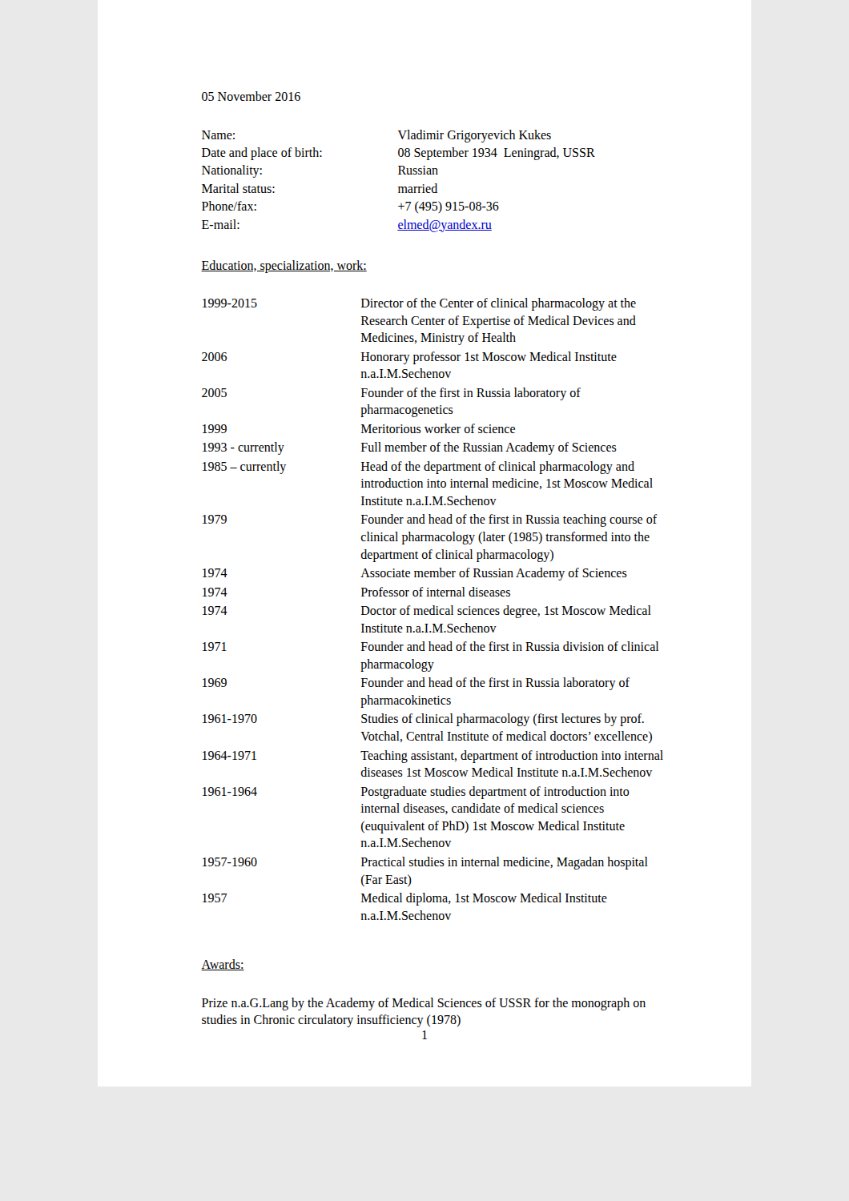05 November 2016
| Name: | Vladimir Grigoryevich Kukes |
| Date and place of birth: | 08 September 1934 Leningrad, USSR |
| Nationality: | Russian |
| Marital status: | married |
| Phone/fax: | +7 (495) 915-08-36 |
| E-mail: | elmed@yandex.ru |
Education, specialization, work:
| 1999-2015 | Director of the Center of clinical pharmacology at the Research Center of Expertise of Medical Devices and Medicines, Ministry of Health |
| 2006 | Honorary professor 1st Moscow Medical Institute n.a.I.M.Sechenov |
| 2005 | Founder of the first in Russia laboratory of pharmacogenetics |
| 1999 | Meritorious worker of science |
| 1993 - currently | Full member of the Russian Academy of Sciences |
| 1985 – currently | Head of the department of clinical pharmacology and introduction into internal medicine, 1st Moscow Medical Institute n.a.I.M.Sechenov |
| 1979 | Founder and head of the first in Russia teaching course of clinical pharmacology (later (1985) transformed into the department of clinical pharmacology) |
| 1974 | Associate member of Russian Academy of Sciences |
| 1974 | Professor of internal diseases |
| 1974 | Doctor of medical sciences degree, 1st Moscow Medical Institute n.a.I.M.Sechenov |
| 1971 | Founder and head of the first in Russia division of clinical pharmacology |
| 1969 | Founder and head of the first in Russia laboratory of pharmacokinetics |
| 1961-1970 | Studies of clinical pharmacology (first lectures by prof. Votchal, Central Institute of medical doctors’ excellence) |
| 1964-1971 | Teaching assistant, department of introduction into internal diseases 1st Moscow Medical Institute n.a.I.M.Sechenov |
| 1961-1964 | Postgraduate studies department of introduction into internal diseases, candidate of medical sciences (euquivalent of PhD) 1st Moscow Medical Institute n.a.I.M.Sechenov |
| 1957-1960 | Practical studies in internal medicine, Magadan hospital (Far East) |
| 1957 | Medical diploma, 1st Moscow Medical Institute n.a.I.M.Sechenov |
Awards:
Prize n.a.G.Lang by the Academy of Medical Sciences of USSR for the monograph on studies in Chronic circulatory insufficiency (1978)
1